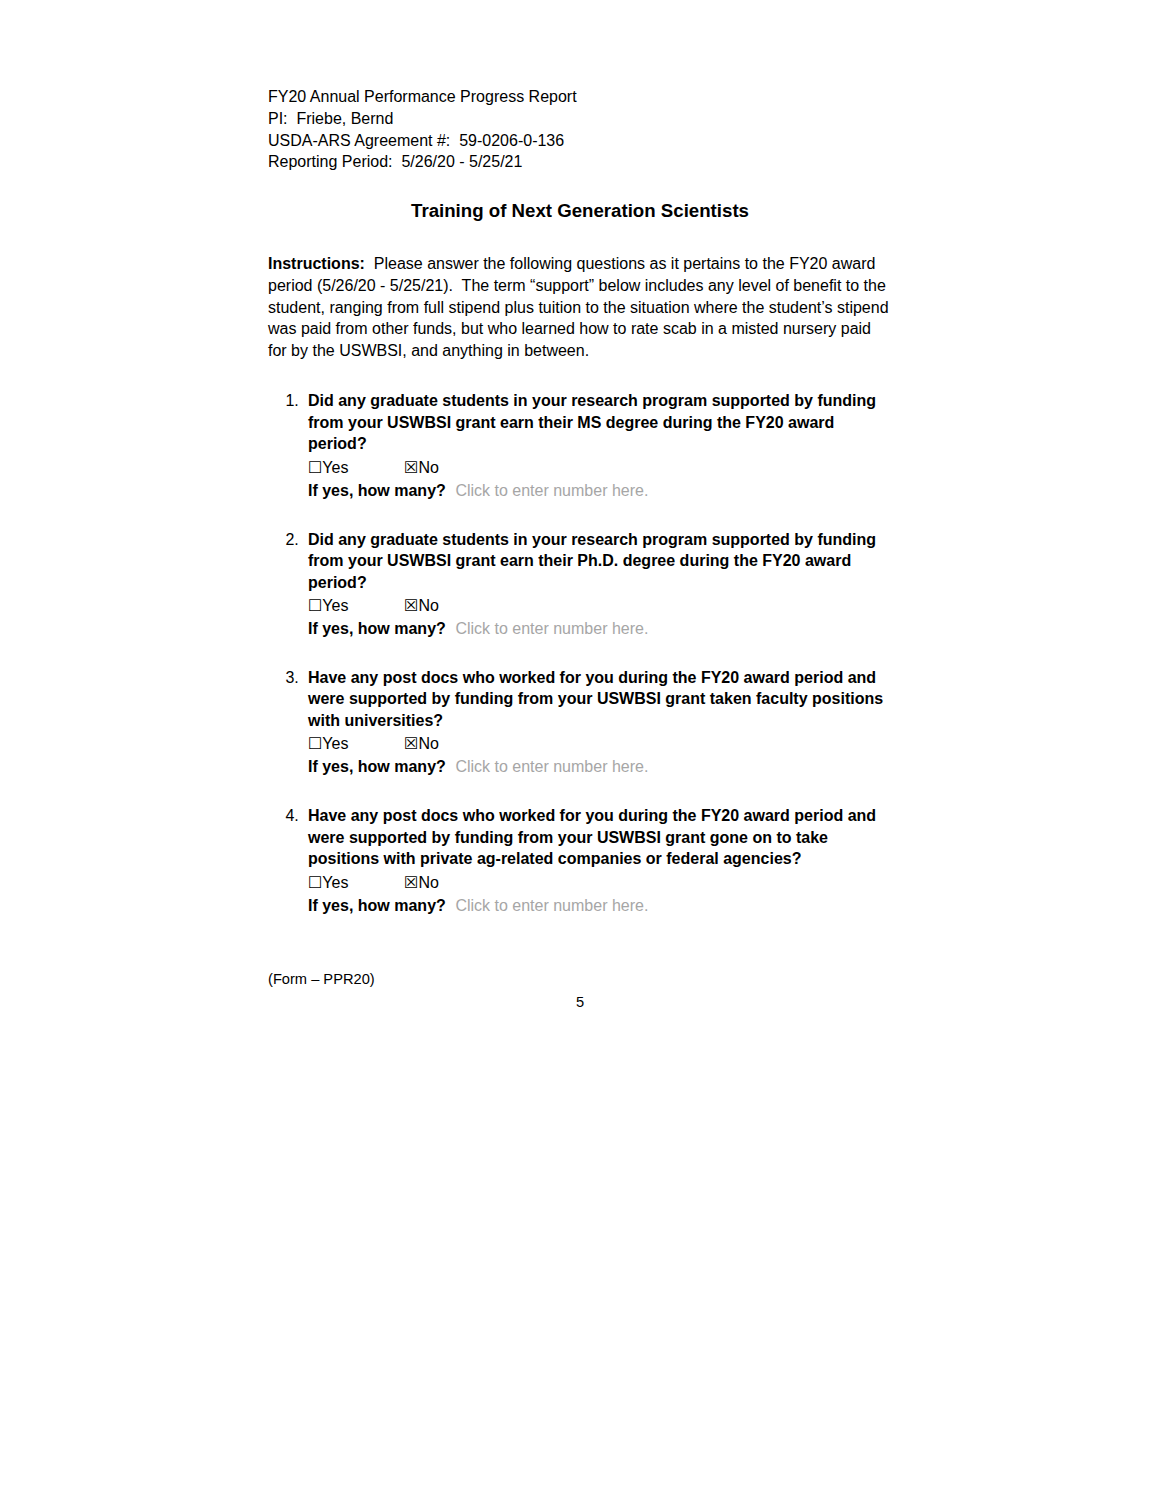FY20 Annual Performance Progress Report
PI: Friebe, Bernd
USDA-ARS Agreement #: 59-0206-0-136
Reporting Period: 5/26/20 - 5/25/21
Training of Next Generation Scientists
Instructions: Please answer the following questions as it pertains to the FY20 award period (5/26/20 - 5/25/21). The term “support” below includes any level of benefit to the student, ranging from full stipend plus tuition to the situation where the student’s stipend was paid from other funds, but who learned how to rate scab in a misted nursery paid for by the USWBSI, and anything in between.
Did any graduate students in your research program supported by funding from your USWBSI grant earn their MS degree during the FY20 award period?
☐Yes ☒No
If yes, how many?Click to enter number here.
Did any graduate students in your research program supported by funding from your USWBSI grant earn their Ph.D. degree during the FY20 award period?
☐Yes ☒No
If yes, how many?Click to enter number here.
Have any post docs who worked for you during the FY20 award period and were supported by funding from your USWBSI grant taken faculty positions with universities?
☐Yes ☒No
If yes, how many?Click to enter number here.
Have any post docs who worked for you during the FY20 award period and were supported by funding from your USWBSI grant gone on to take positions with private ag-related companies or federal agencies?
☐Yes ☒No
If yes, how many?Click to enter number here.
(Form – PPR20)
5